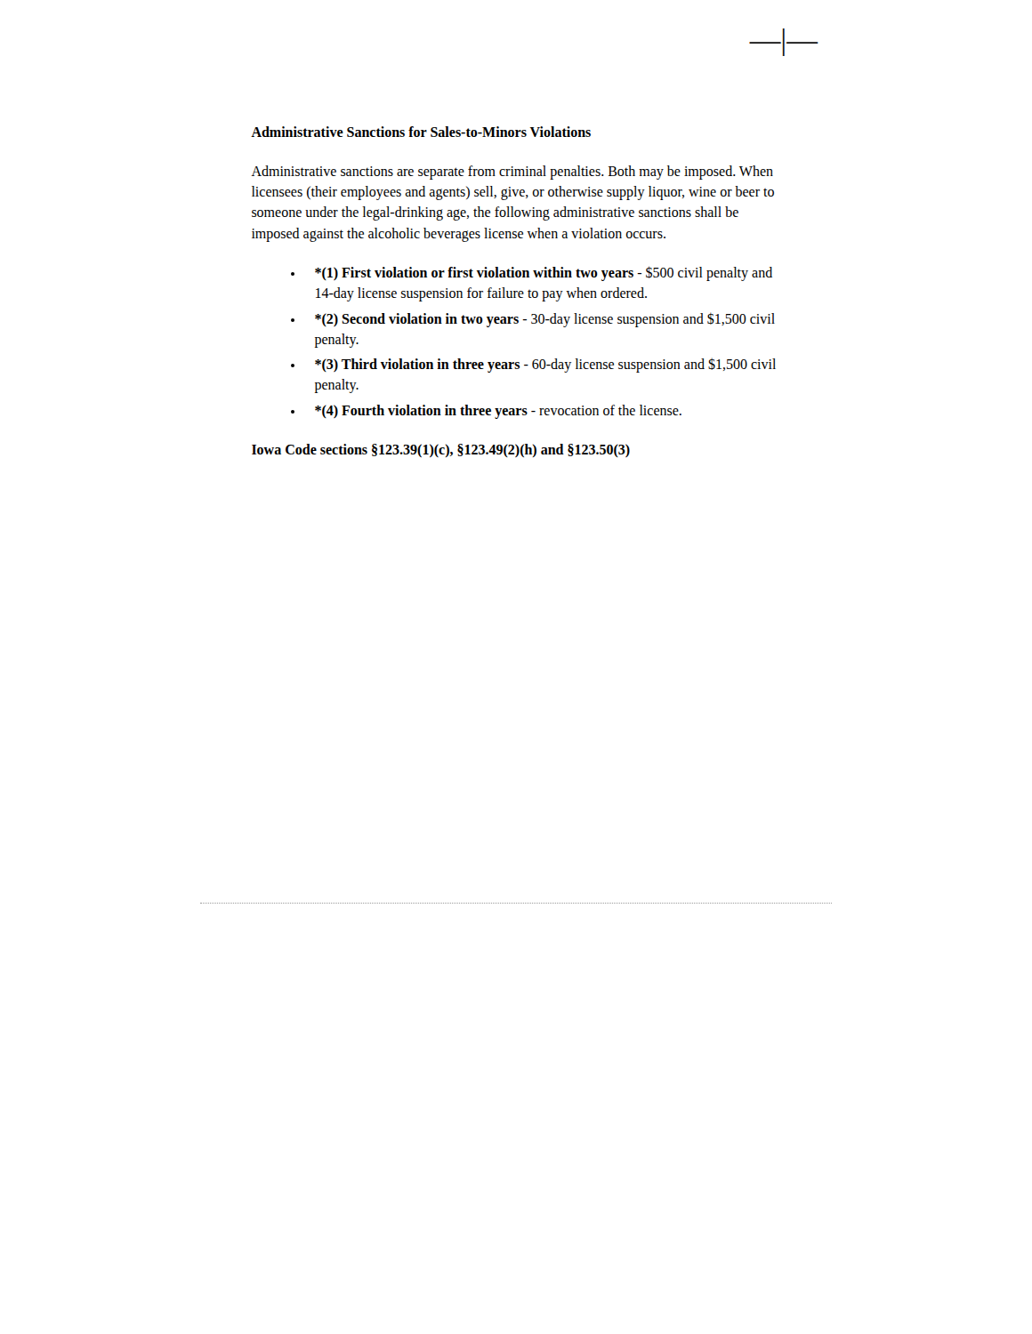—|—
Administrative Sanctions for Sales-to-Minors Violations
Administrative sanctions are separate from criminal penalties. Both may be imposed. When licensees (their employees and agents) sell, give, or otherwise supply liquor, wine or beer to someone under the legal-drinking age, the following administrative sanctions shall be imposed against the alcoholic beverages license when a violation occurs.
*(1) First violation or first violation within two years - $500 civil penalty and 14-day license suspension for failure to pay when ordered.
*(2) Second violation in two years - 30-day license suspension and $1,500 civil penalty.
*(3) Third violation in three years - 60-day license suspension and $1,500 civil penalty.
*(4) Fourth violation in three years - revocation of the license.
Iowa Code sections §123.39(1)(c), §123.49(2)(h) and §123.50(3)